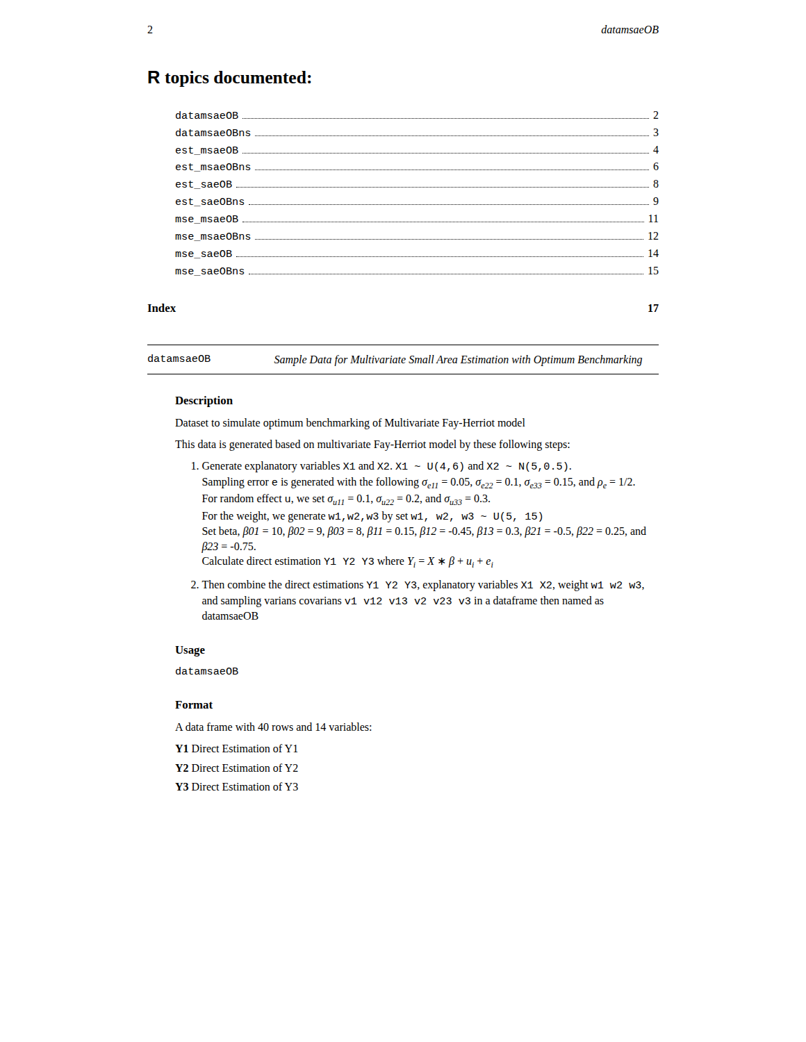2 datamsaeOB
R topics documented:
datamsaeOB 2
datamsaeOBns 3
est_msaeOB 4
est_msaeOBns 6
est_saeOB 8
est_saeOBns 9
mse_msaeOB 11
mse_msaeOBns 12
mse_saeOB 14
mse_saeOBns 15
Index 17
datamsaeOB
Sample Data for Multivariate Small Area Estimation with Optimum Benchmarking
Description
Dataset to simulate optimum benchmarking of Multivariate Fay-Herriot model
This data is generated based on multivariate Fay-Herriot model by these following steps:
Generate explanatory variables X1 and X2. X1 ~ U(4,6) and X2 ~ N(5,0.5).
Sampling error e is generated with the following σe11 = 0.05, σe22 = 0.1, σe33 = 0.15, and ρe = 1/2.
For random effect u, we set σu11 = 0.1, σu22 = 0.2, and σu33 = 0.3.
For the weight, we generate w1,w2,w3 by set w1, w2, w3 ~ U(5, 15)
Set beta, β01 = 10, β02 = 9, β03 = 8, β11 = 0.15, β12 = -0.45, β13 = 0.3, β21 = -0.5, β22 = 0.25, and β23 = -0.75.
Calculate direct estimation Y1 Y2 Y3 where Yi = X ∗ β + ui + ei
Then combine the direct estimations Y1 Y2 Y3, explanatory variables X1 X2, weight w1 w2 w3, and sampling varians covarians v1 v12 v13 v2 v23 v3 in a dataframe then named as datamsaeOB
Usage
datamsaeOB
Format
A data frame with 40 rows and 14 variables:
Y1 Direct Estimation of Y1
Y2 Direct Estimation of Y2
Y3 Direct Estimation of Y3